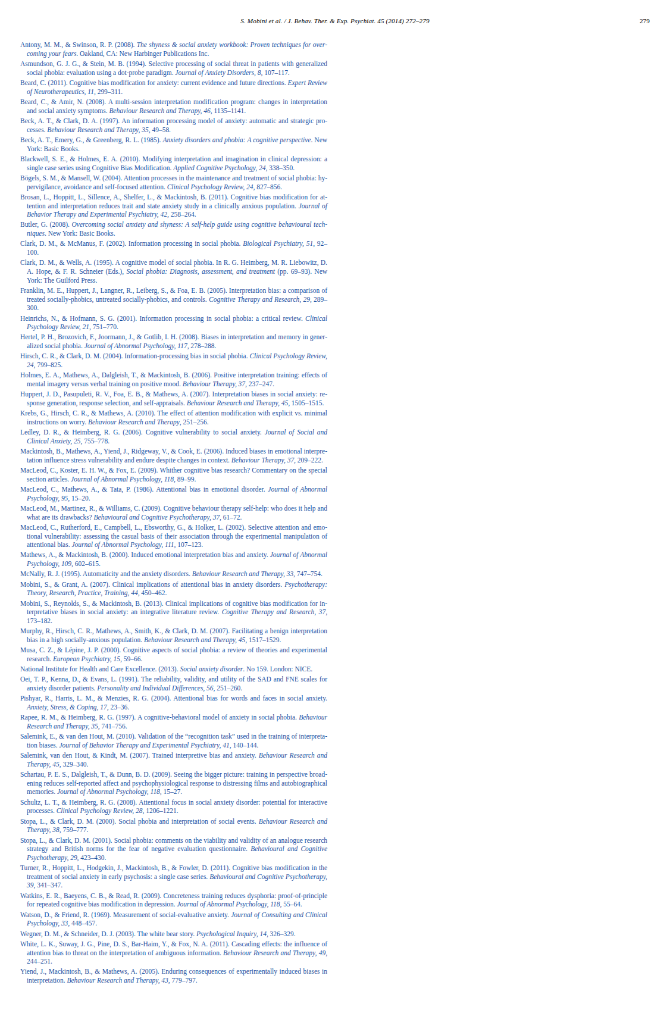S. Mobini et al. / J. Behav. Ther. & Exp. Psychiat. 45 (2014) 272–279 279
Antony, M. M., & Swinson, R. P. (2008). The shyness & social anxiety workbook: Proven techniques for overcoming your fears. Oakland, CA: New Harbinger Publications Inc.
Asmundson, G. J. G., & Stein, M. B. (1994). Selective processing of social threat in patients with generalized social phobia: evaluation using a dot-probe paradigm. Journal of Anxiety Disorders, 8, 107–117.
Beard, C. (2011). Cognitive bias modification for anxiety: current evidence and future directions. Expert Review of Neurotherapeutics, 11, 299–311.
Beard, C., & Amir, N. (2008). A multi-session interpretation modification program: changes in interpretation and social anxiety symptoms. Behaviour Research and Therapy, 46, 1135–1141.
Beck, A. T., & Clark, D. A. (1997). An information processing model of anxiety: automatic and strategic processes. Behaviour Research and Therapy, 35, 49–58.
Beck, A. T., Emery, G., & Greenberg, R. L. (1985). Anxiety disorders and phobia: A cognitive perspective. New York: Basic Books.
Blackwell, S. E., & Holmes, E. A. (2010). Modifying interpretation and imagination in clinical depression: a single case series using Cognitive Bias Modification. Applied Cognitive Psychology, 24, 338–350.
Bögels, S. M., & Mansell, W. (2004). Attention processes in the maintenance and treatment of social phobia: hypervigilance, avoidance and self-focused attention. Clinical Psychology Review, 24, 827–856.
Brosan, L., Hoppitt, L., Sillence, A., Shelfer, L., & Mackintosh, B. (2011). Cognitive bias modification for attention and interpretation reduces trait and state anxiety study in a clinically anxious population. Journal of Behavior Therapy and Experimental Psychiatry, 42, 258–264.
Butler, G. (2008). Overcoming social anxiety and shyness: A self-help guide using cognitive behavioural techniques. New York: Basic Books.
Clark, D. M., & McManus, F. (2002). Information processing in social phobia. Biological Psychiatry, 51, 92–100.
Clark, D. M., & Wells, A. (1995). A cognitive model of social phobia. In R. G. Heimberg, M. R. Liebowitz, D. A. Hope, & F. R. Schneier (Eds.), Social phobia: Diagnosis, assessment, and treatment (pp. 69–93). New York: The Guilford Press.
Franklin, M. E., Huppert, J., Langner, R., Leiberg, S., & Foa, E. B. (2005). Interpretation bias: a comparison of treated socially-phobics, untreated socially-phobics, and controls. Cognitive Therapy and Research, 29, 289–300.
Heinrichs, N., & Hofmann, S. G. (2001). Information processing in social phobia: a critical review. Clinical Psychology Review, 21, 751–770.
Hertel, P. H., Brozovich, F., Joormann, J., & Gotlib, I. H. (2008). Biases in interpretation and memory in generalized social phobia. Journal of Abnormal Psychology, 117, 278–288.
Hirsch, C. R., & Clark, D. M. (2004). Information-processing bias in social phobia. Clinical Psychology Review, 24, 799–825.
Holmes, E. A., Mathews, A., Dalgleish, T., & Mackintosh, B. (2006). Positive interpretation training: effects of mental imagery versus verbal training on positive mood. Behaviour Therapy, 37, 237–247.
Huppert, J. D., Pasupuleti, R. V., Foa, E. B., & Mathews, A. (2007). Interpretation biases in social anxiety: response generation, response selection, and self-appraisals. Behaviour Research and Therapy, 45, 1505–1515.
Krebs, G., Hirsch, C. R., & Mathews, A. (2010). The effect of attention modification with explicit vs. minimal instructions on worry. Behaviour Research and Therapy, 251–256.
Ledley, D. R., & Heimberg, R. G. (2006). Cognitive vulnerability to social anxiety. Journal of Social and Clinical Anxiety, 25, 755–778.
Mackintosh, B., Mathews, A., Yiend, J., Ridgeway, V., & Cook, E. (2006). Induced biases in emotional interpretation influence stress vulnerability and endure despite changes in context. Behaviour Therapy, 37, 209–222.
MacLeod, C., Koster, E. H. W., & Fox, E. (2009). Whither cognitive bias research? Commentary on the special section articles. Journal of Abnormal Psychology, 118, 89–99.
MacLeod, C., Mathews, A., & Tata, P. (1986). Attentional bias in emotional disorder. Journal of Abnormal Psychology, 95, 15–20.
MacLeod, M., Martinez, R., & Williams, C. (2009). Cognitive behaviour therapy self-help: who does it help and what are its drawbacks? Behavioural and Cognitive Psychotherapy, 37, 61–72.
MacLeod, C., Rutherford, E., Campbell, L., Ebsworthy, G., & Holker, L. (2002). Selective attention and emotional vulnerability: assessing the casual basis of their association through the experimental manipulation of attentional bias. Journal of Abnormal Psychology, 111, 107–123.
Mathews, A., & Mackintosh, B. (2000). Induced emotional interpretation bias and anxiety. Journal of Abnormal Psychology, 109, 602–615.
McNally, R. J. (1995). Automaticity and the anxiety disorders. Behaviour Research and Therapy, 33, 747–754.
Mobini, S., & Grant, A. (2007). Clinical implications of attentional bias in anxiety disorders. Psychotherapy: Theory, Research, Practice, Training, 44, 450–462.
Mobini, S., Reynolds, S., & Mackintosh, B. (2013). Clinical implications of cognitive bias modification for interpretative biases in social anxiety: an integrative literature review. Cognitive Therapy and Research, 37, 173–182.
Murphy, R., Hirsch, C. R., Mathews, A., Smith, K., & Clark, D. M. (2007). Facilitating a benign interpretation bias in a high socially-anxious population. Behaviour Research and Therapy, 45, 1517–1529.
Musa, C. Z., & Lépine, J. P. (2000). Cognitive aspects of social phobia: a review of theories and experimental research. European Psychiatry, 15, 59–66.
National Institute for Health and Care Excellence. (2013). Social anxiety disorder. No 159. London: NICE.
Oei, T. P., Kenna, D., & Evans, L. (1991). The reliability, validity, and utility of the SAD and FNE scales for anxiety disorder patients. Personality and Individual Differences, 56, 251–260.
Pishyar, R., Harris, L. M., & Menzies, R. G. (2004). Attentional bias for words and faces in social anxiety. Anxiety, Stress, & Coping, 17, 23–36.
Rapee, R. M., & Heimberg, R. G. (1997). A cognitive-behavioral model of anxiety in social phobia. Behaviour Research and Therapy, 35, 741–756.
Salemink, E., & van den Hout, M. (2010). Validation of the “recognition task” used in the training of interpretation biases. Journal of Behavior Therapy and Experimental Psychiatry, 41, 140–144.
Salemink, van den Hout, & Kindt, M. (2007). Trained interpretive bias and anxiety. Behaviour Research and Therapy, 45, 329–340.
Schartau, P. E. S., Dalgleish, T., & Dunn, B. D. (2009). Seeing the bigger picture: training in perspective broadening reduces self-reported affect and psychophysiological response to distressing films and autobiographical memories. Journal of Abnormal Psychology, 118, 15–27.
Schultz, L. T., & Heimberg, R. G. (2008). Attentional focus in social anxiety disorder: potential for interactive processes. Clinical Psychology Review, 28, 1206–1221.
Stopa, L., & Clark, D. M. (2000). Social phobia and interpretation of social events. Behaviour Research and Therapy, 38, 759–777.
Stopa, L., & Clark, D. M. (2001). Social phobia: comments on the viability and validity of an analogue research strategy and British norms for the fear of negative evaluation questionnaire. Behavioural and Cognitive Psychotherapy, 29, 423–430.
Turner, R., Hoppitt, L., Hodgekin, J., Mackintosh, B., & Fowler, D. (2011). Cognitive bias modification in the treatment of social anxiety in early psychosis: a single case series. Behavioural and Cognitive Psychotherapy, 39, 341–347.
Watkins, E. R., Baeyens, C. B., & Read, R. (2009). Concreteness training reduces dysphoria: proof-of-principle for repeated cognitive bias modification in depression. Journal of Abnormal Psychology, 118, 55–64.
Watson, D., & Friend, R. (1969). Measurement of social-evaluative anxiety. Journal of Consulting and Clinical Psychology, 33, 448–457.
Wegner, D. M., & Schneider, D. J. (2003). The white bear story. Psychological Inquiry, 14, 326–329.
White, L. K., Suway, J. G., Pine, D. S., Bar-Haim, Y., & Fox, N. A. (2011). Cascading effects: the influence of attention bias to threat on the interpretation of ambiguous information. Behaviour Research and Therapy, 49, 244–251.
Yiend, J., Mackintosh, B., & Mathews, A. (2005). Enduring consequences of experimentally induced biases in interpretation. Behaviour Research and Therapy, 43, 779–797.